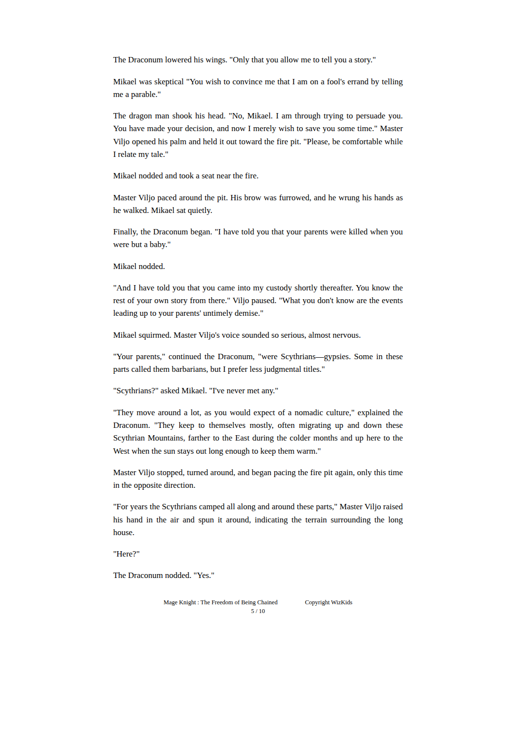The Draconum lowered his wings. "Only that you allow me to tell you a story."
Mikael was skeptical "You wish to convince me that I am on a fool's errand by telling me a parable."
The dragon man shook his head. "No, Mikael. I am through trying to persuade you. You have made your decision, and now I merely wish to save you some time." Master Viljo opened his palm and held it out toward the fire pit. "Please, be comfortable while I relate my tale."
Mikael nodded and took a seat near the fire.
Master Viljo paced around the pit. His brow was furrowed, and he wrung his hands as he walked. Mikael sat quietly.
Finally, the Draconum began. "I have told you that your parents were killed when you were but a baby."
Mikael nodded.
"And I have told you that you came into my custody shortly thereafter. You know the rest of your own story from there." Viljo paused. "What you don't know are the events leading up to your parents' untimely demise."
Mikael squirmed. Master Viljo's voice sounded so serious, almost nervous.
"Your parents," continued the Draconum, "were Scythrians—gypsies. Some in these parts called them barbarians, but I prefer less judgmental titles."
"Scythrians?" asked Mikael. "I've never met any."
"They move around a lot, as you would expect of a nomadic culture," explained the Draconum. "They keep to themselves mostly, often migrating up and down these Scythrian Mountains, farther to the East during the colder months and up here to the West when the sun stays out long enough to keep them warm."
Master Viljo stopped, turned around, and began pacing the fire pit again, only this time in the opposite direction.
"For years the Scythrians camped all along and around these parts," Master Viljo raised his hand in the air and spun it around, indicating the terrain surrounding the long house.
"Here?"
The Draconum nodded. "Yes."
Mage Knight : The Freedom of Being Chained Copyright WizKids
5 / 10